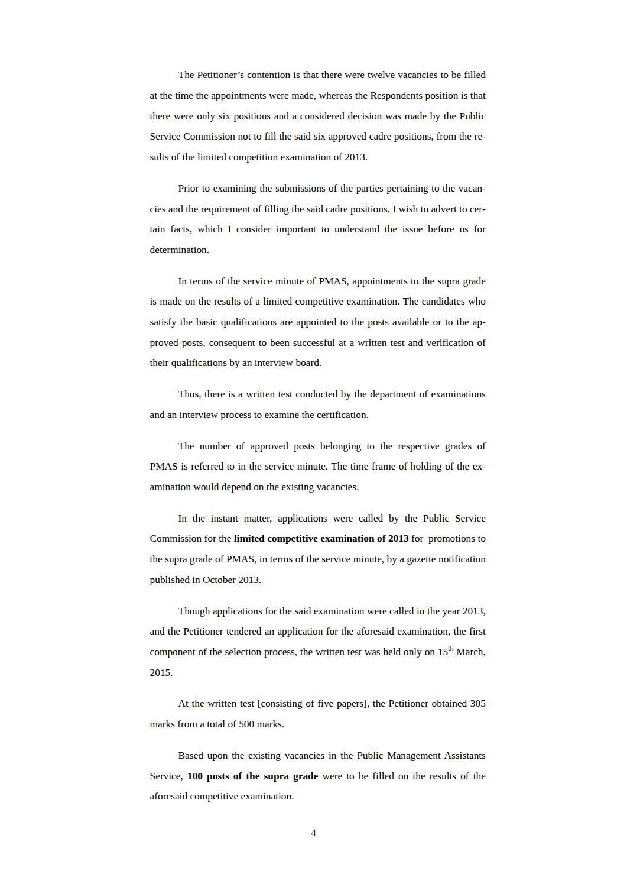The Petitioner’s contention is that there were twelve vacancies to be filled at the time the appointments were made, whereas the Respondents position is that there were only six positions and a considered decision was made by the Public Service Commission not to fill the said six approved cadre positions, from the results of the limited competition examination of 2013.
Prior to examining the submissions of the parties pertaining to the vacancies and the requirement of filling the said cadre positions, I wish to advert to certain facts, which I consider important to understand the issue before us for determination.
In terms of the service minute of PMAS, appointments to the supra grade is made on the results of a limited competitive examination. The candidates who satisfy the basic qualifications are appointed to the posts available or to the approved posts, consequent to been successful at a written test and verification of their qualifications by an interview board.
Thus, there is a written test conducted by the department of examinations and an interview process to examine the certification.
The number of approved posts belonging to the respective grades of PMAS is referred to in the service minute. The time frame of holding of the examination would depend on the existing vacancies.
In the instant matter, applications were called by the Public Service Commission for the limited competitive examination of 2013 for promotions to the supra grade of PMAS, in terms of the service minute, by a gazette notification published in October 2013.
Though applications for the said examination were called in the year 2013, and the Petitioner tendered an application for the aforesaid examination, the first component of the selection process, the written test was held only on 15th March, 2015.
At the written test [consisting of five papers], the Petitioner obtained 305 marks from a total of 500 marks.
Based upon the existing vacancies in the Public Management Assistants Service, 100 posts of the supra grade were to be filled on the results of the aforesaid competitive examination.
4